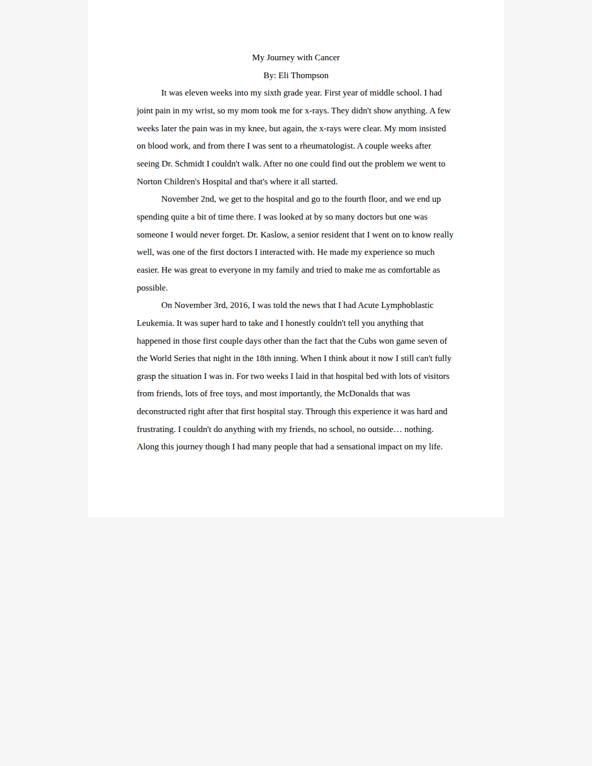My Journey with Cancer
By: Eli Thompson
It was eleven weeks into my sixth grade year. First year of middle school. I had joint pain in my wrist, so my mom took me for x-rays. They didn't show anything. A few weeks later the pain was in my knee, but again, the x-rays were clear. My mom insisted on blood work, and from there I was sent to a rheumatologist. A couple weeks after seeing Dr. Schmidt I couldn't walk. After no one could find out the problem we went to Norton Children's Hospital and that's where it all started.
November 2nd, we get to the hospital and go to the fourth floor, and we end up spending quite a bit of time there. I was looked at by so many doctors but one was someone I would never forget. Dr. Kaslow, a senior resident that I went on to know really well, was one of the first doctors I interacted with. He made my experience so much easier. He was great to everyone in my family and tried to make me as comfortable as possible.
On November 3rd, 2016, I was told the news that I had Acute Lymphoblastic Leukemia. It was super hard to take and I honestly couldn't tell you anything that happened in those first couple days other than the fact that the Cubs won game seven of the World Series that night in the 18th inning. When I think about it now I still can't fully grasp the situation I was in. For two weeks I laid in that hospital bed with lots of visitors from friends, lots of free toys, and most importantly, the McDonalds that was deconstructed right after that first hospital stay. Through this experience it was hard and frustrating. I couldn't do anything with my friends, no school, no outside… nothing. Along this journey though I had many people that had a sensational impact on my life.